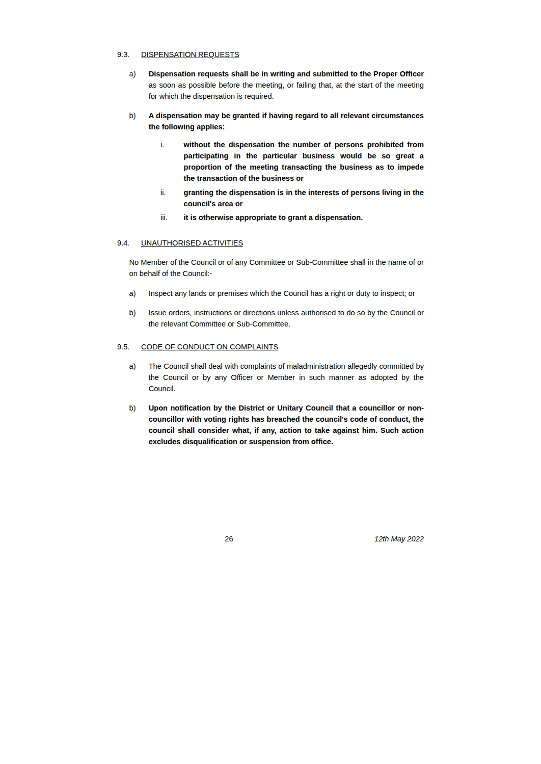9.3.
DISPENSATION REQUESTS
a)
Dispensation requests shall be in writing and submitted to the Proper Officer as soon as possible before the meeting, or failing that, at the start of the meeting for which the dispensation is required.
b)
A dispensation may be granted if having regard to all relevant circumstances the following applies:
i. without the dispensation the number of persons prohibited from participating in the particular business would be so great a proportion of the meeting transacting the business as to impede the transaction of the business or
ii. granting the dispensation is in the interests of persons living in the council's area or
iii. it is otherwise appropriate to grant a dispensation.
9.4.
UNAUTHORISED ACTIVITIES
No Member of the Council or of any Committee or Sub-Committee shall in the name of or on behalf of the Council:-
a)
Inspect any lands or premises which the Council has a right or duty to inspect; or
b)
Issue orders, instructions or directions unless authorised to do so by the Council or the relevant Committee or Sub-Committee.
9.5.
CODE OF CONDUCT ON COMPLAINTS
a)
The Council shall deal with complaints of maladministration allegedly committed by the Council or by any Officer or Member in such manner as adopted by the Council.
b)
Upon notification by the District or Unitary Council that a councillor or non-councillor with voting rights has breached the council's code of conduct, the council shall consider what, if any, action to take against him. Such action excludes disqualification or suspension from office.
26 12th May 2022